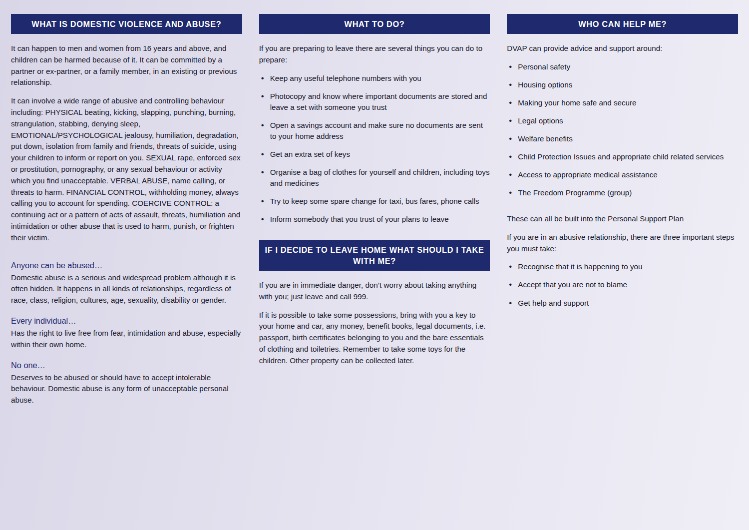What is domestic violence and abuse?
It can happen to men and women from 16 years and above, and children can be harmed because of it. It can be committed by a partner or ex-partner, or a family member, in an existing or previous relationship.
It can involve a wide range of abusive and controlling behaviour including: PHYSICAL beating, kicking, slapping, punching, burning, strangulation, stabbing, denying sleep, EMOTIONAL/PSYCHOLOGICAL jealousy, humiliation, degradation, put down, isolation from family and friends, threats of suicide, using your children to inform or report on you. SEXUAL rape, enforced sex or prostitution, pornography, or any sexual behaviour or activity which you find unacceptable. VERBAL ABUSE, name calling, or threats to harm. FINANCIAL CONTROL, withholding money, always calling you to account for spending. COERCIVE CONTROL: a continuing act or a pattern of acts of assault, threats, humiliation and intimidation or other abuse that is used to harm, punish, or frighten their victim.
Anyone can be abused…
Domestic abuse is a serious and widespread problem although it is often hidden. It happens in all kinds of relationships, regardless of race, class, religion, cultures, age, sexuality, disability or gender.
Every individual…
Has the right to live free from fear, intimidation and abuse, especially within their own home.
No one…
Deserves to be abused or should have to accept intolerable behaviour. Domestic abuse is any form of unacceptable personal abuse.
What to do?
If you are preparing to leave there are several things you can do to prepare:
Keep any useful telephone numbers with you
Photocopy and know where important documents are stored and leave a set with someone you trust
Open a savings account and make sure no documents are sent to your home address
Get an extra set of keys
Organise a bag of clothes for yourself and children, including toys and medicines
Try to keep some spare change for taxi, bus fares, phone calls
Inform somebody that you trust of your plans to leave
If I decide to leave home what should I take with me?
If you are in immediate danger, don’t worry about taking anything with you; just leave and call 999.
If it is possible to take some possessions, bring with you a key to your home and car, any money, benefit books, legal documents, i.e. passport, birth certificates belonging to you and the bare essentials of clothing and toiletries. Remember to take some toys for the children. Other property can be collected later.
Who can help me?
DVAP can provide advice and support around:
Personal safety
Housing options
Making your home safe and secure
Legal options
Welfare benefits
Child Protection Issues and appropriate child related services
Access to appropriate medical assistance
The Freedom Programme (group)
These can all be built into the Personal Support Plan
If you are in an abusive relationship, there are three important steps you must take:
Recognise that it is happening to you
Accept that you are not to blame
Get help and support